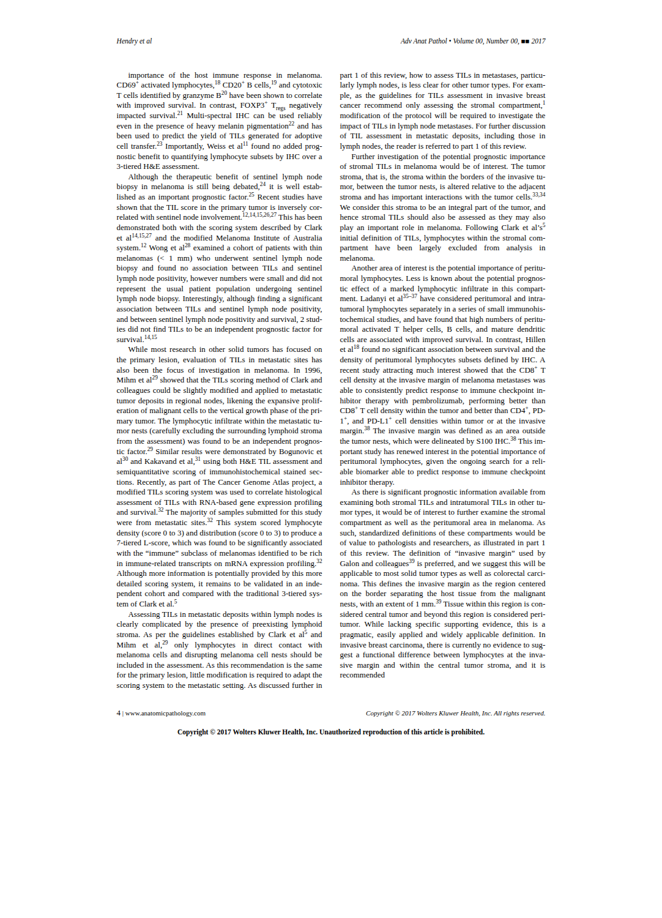Hendry et al
Adv Anat Pathol • Volume 00, Number 00, ■■ 2017
importance of the host immune response in melanoma. CD69+ activated lymphocytes,18 CD20+ B cells,19 and cytotoxic T cells identified by granzyme B20 have been shown to correlate with improved survival. In contrast, FOXP3+ Tregs negatively impacted survival.21 Multi-spectral IHC can be used reliably even in the presence of heavy melanin pigmentation22 and has been used to predict the yield of TILs generated for adoptive cell transfer.23 Importantly, Weiss et al11 found no added prognostic benefit to quantifying lymphocyte subsets by IHC over a 3-tiered H&E assessment.
Although the therapeutic benefit of sentinel lymph node biopsy in melanoma is still being debated,24 it is well established as an important prognostic factor.25 Recent studies have shown that the TIL score in the primary tumor is inversely correlated with sentinel node involvement.12,14,15,26,27 This has been demonstrated both with the scoring system described by Clark et al14,15,27 and the modified Melanoma Institute of Australia system.12 Wong et al28 examined a cohort of patients with thin melanomas (< 1 mm) who underwent sentinel lymph node biopsy and found no association between TILs and sentinel lymph node positivity, however numbers were small and did not represent the usual patient population undergoing sentinel lymph node biopsy. Interestingly, although finding a significant association between TILs and sentinel lymph node positivity, and between sentinel lymph node positivity and survival, 2 studies did not find TILs to be an independent prognostic factor for survival.14,15
While most research in other solid tumors has focused on the primary lesion, evaluation of TILs in metastatic sites has also been the focus of investigation in melanoma. In 1996, Mihm et al29 showed that the TILs scoring method of Clark and colleagues could be slightly modified and applied to metastatic tumor deposits in regional nodes, likening the expansive proliferation of malignant cells to the vertical growth phase of the primary tumor. The lymphocytic infiltrate within the metastatic tumor nests (carefully excluding the surrounding lymphoid stroma from the assessment) was found to be an independent prognostic factor.29 Similar results were demonstrated by Bogunovic et al30 and Kakavand et al,31 using both H&E TIL assessment and semiquantitative scoring of immunohistochemical stained sections. Recently, as part of The Cancer Genome Atlas project, a modified TILs scoring system was used to correlate histological assessment of TILs with RNA-based gene expression profiling and survival.32 The majority of samples submitted for this study were from metastatic sites.32 This system scored lymphocyte density (score 0 to 3) and distribution (score 0 to 3) to produce a 7-tiered L-score, which was found to be significantly associated with the “immune” subclass of melanomas identified to be rich in immune-related transcripts on mRNA expression profiling.32 Although more information is potentially provided by this more detailed scoring system, it remains to be validated in an independent cohort and compared with the traditional 3-tiered system of Clark et al.5
Assessing TILs in metastatic deposits within lymph nodes is clearly complicated by the presence of preexisting lymphoid stroma. As per the guidelines established by Clark et al5 and Mihm et al,29 only lymphocytes in direct contact with melanoma cells and disrupting melanoma cell nests should be included in the assessment. As this recommendation is the same for the primary lesion, little modification is required to adapt the scoring system to the metastatic setting. As discussed further in part 1 of this review, how to assess TILs in metastases, particularly lymph nodes, is less clear for other tumor types. For example, as the guidelines for TILs assessment in invasive breast cancer recommend only assessing the stromal compartment,1 modification of the protocol will be required to investigate the impact of TILs in lymph node metastases. For further discussion of TIL assessment in metastatic deposits, including those in lymph nodes, the reader is referred to part 1 of this review.
Further investigation of the potential prognostic importance of stromal TILs in melanoma would be of interest. The tumor stroma, that is, the stroma within the borders of the invasive tumor, between the tumor nests, is altered relative to the adjacent stroma and has important interactions with the tumor cells.33,34 We consider this stroma to be an integral part of the tumor, and hence stromal TILs should also be assessed as they may also play an important role in melanoma. Following Clark et al’s5 initial definition of TILs, lymphocytes within the stromal compartment have been largely excluded from analysis in melanoma.
Another area of interest is the potential importance of peritumoral lymphocytes. Less is known about the potential prognostic effect of a marked lymphocytic infiltrate in this compartment. Ladanyi et al35–37 have considered peritumoral and intratumoral lymphocytes separately in a series of small immunohistochemical studies, and have found that high numbers of peritumoral activated T helper cells, B cells, and mature dendritic cells are associated with improved survival. In contrast, Hillen et al18 found no significant association between survival and the density of peritumoral lymphocytes subsets defined by IHC. A recent study attracting much interest showed that the CD8+ T cell density at the invasive margin of melanoma metastases was able to consistently predict response to immune checkpoint inhibitor therapy with pembrolizumab, performing better than CD8+ T cell density within the tumor and better than CD4+, PD-1+, and PD-L1+ cell densities within tumor or at the invasive margin.38 The invasive margin was defined as an area outside the tumor nests, which were delineated by S100 IHC.38 This important study has renewed interest in the potential importance of peritumoral lymphocytes, given the ongoing search for a reliable biomarker able to predict response to immune checkpoint inhibitor therapy.
As there is significant prognostic information available from examining both stromal TILs and intratumoral TILs in other tumor types, it would be of interest to further examine the stromal compartment as well as the peritumoral area in melanoma. As such, standardized definitions of these compartments would be of value to pathologists and researchers, as illustrated in part 1 of this review. The definition of “invasive margin” used by Galon and colleagues39 is preferred, and we suggest this will be applicable to most solid tumor types as well as colorectal carcinoma. This defines the invasive margin as the region centered on the border separating the host tissue from the malignant nests, with an extent of 1 mm.39 Tissue within this region is considered central tumor and beyond this region is considered peritumor. While lacking specific supporting evidence, this is a pragmatic, easily applied and widely applicable definition. In invasive breast carcinoma, there is currently no evidence to suggest a functional difference between lymphocytes at the invasive margin and within the central tumor stroma, and it is recommended
4 | www.anatomicpathology.com
Copyright © 2017 Wolters Kluwer Health, Inc. All rights reserved.
Copyright © 2017 Wolters Kluwer Health, Inc. Unauthorized reproduction of this article is prohibited.